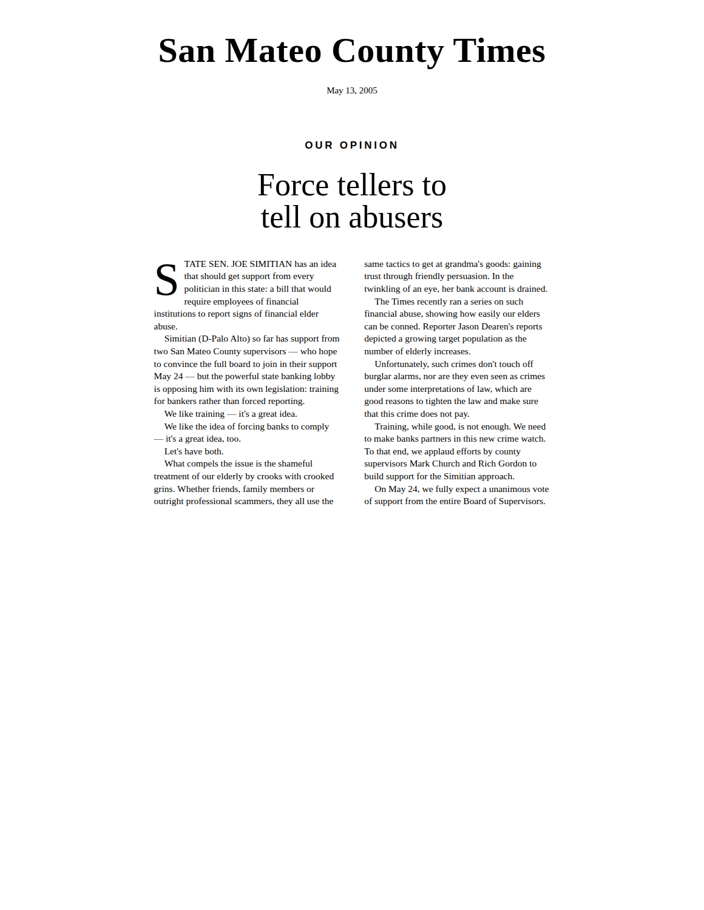San Mateo County Times
May 13, 2005
OUR OPINION
Force tellers to
tell on abusers
STATE SEN. JOE SIMITIAN has an idea that should get support from every politician in this state: a bill that would require employees of financial institutions to report signs of financial elder abuse.
Simitian (D-Palo Alto) so far has support from two San Mateo County supervisors — who hope to convince the full board to join in their support May 24 — but the powerful state banking lobby is opposing him with its own legislation: training for bankers rather than forced reporting.
We like training — it's a great idea.
We like the idea of forcing banks to comply — it's a great idea, too.
Let's have both.
What compels the issue is the shameful treatment of our elderly by crooks with crooked grins. Whether friends, family members or outright professional scammers, they all use the same tactics to get at grandma's goods: gaining trust through friendly persuasion. In the twinkling of an eye, her bank account is drained.
The Times recently ran a series on such financial abuse, showing how easily our elders can be conned. Reporter Jason Dearen's reports depicted a growing target population as the number of elderly increases.
Unfortunately, such crimes don't touch off burglar alarms, nor are they even seen as crimes under some interpretations of law, which are good reasons to tighten the law and make sure that this crime does not pay.
Training, while good, is not enough. We need to make banks partners in this new crime watch. To that end, we applaud efforts by county supervisors Mark Church and Rich Gordon to build support for the Simitian approach.
On May 24, we fully expect a unanimous vote of support from the entire Board of Supervisors.